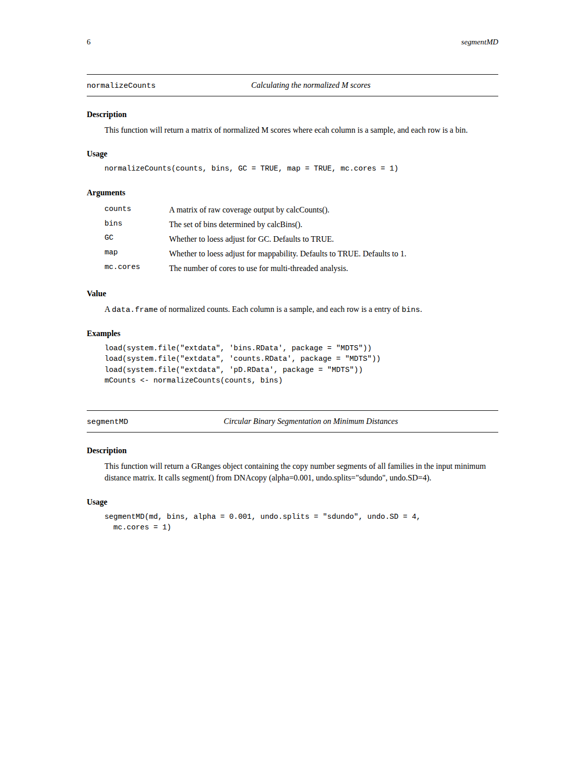6 segmentMD
normalizeCounts Calculating the normalized M scores
Description
This function will return a matrix of normalized M scores where ecah column is a sample, and each row is a bin.
Usage
normalizeCounts(counts, bins, GC = TRUE, map = TRUE, mc.cores = 1)
Arguments
| counts | A matrix of raw coverage output by calcCounts(). |
| bins | The set of bins determined by calcBins(). |
| GC | Whether to loess adjust for GC. Defaults to TRUE. |
| map | Whether to loess adjust for mappability. Defaults to TRUE. Defaults to 1. |
| mc.cores | The number of cores to use for multi-threaded analysis. |
Value
A data.frame of normalized counts. Each column is a sample, and each row is a entry of bins.
Examples
load(system.file("extdata", 'bins.RData', package = "MDTS"))
load(system.file("extdata", 'counts.RData', package = "MDTS"))
load(system.file("extdata", 'pD.RData', package = "MDTS"))
mCounts <- normalizeCounts(counts, bins)
segmentMD Circular Binary Segmentation on Minimum Distances
Description
This function will return a GRanges object containing the copy number segments of all families in the input minimum distance matrix. It calls segment() from DNAcopy (alpha=0.001, undo.splits="sdundo", undo.SD=4).
Usage
segmentMD(md, bins, alpha = 0.001, undo.splits = "sdundo", undo.SD = 4,
  mc.cores = 1)